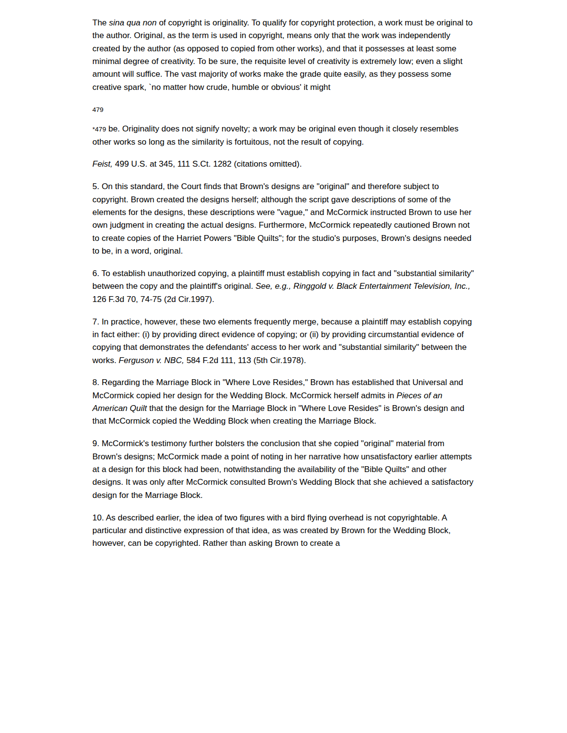The sina qua non of copyright is originality. To qualify for copyright protection, a work must be original to the author. Original, as the term is used in copyright, means only that the work was independently created by the author (as opposed to copied from other works), and that it possesses at least some minimal degree of creativity. To be sure, the requisite level of creativity is extremely low; even a slight amount will suffice. The vast majority of works make the grade quite easily, as they possess some creative spark, `no matter how crude, humble or obvious' it might
479
*479 be. Originality does not signify novelty; a work may be original even though it closely resembles other works so long as the similarity is fortuitous, not the result of copying.
Feist, 499 U.S. at 345, 111 S.Ct. 1282 (citations omitted).
5. On this standard, the Court finds that Brown's designs are "original" and therefore subject to copyright. Brown created the designs herself; although the script gave descriptions of some of the elements for the designs, these descriptions were "vague," and McCormick instructed Brown to use her own judgment in creating the actual designs. Furthermore, McCormick repeatedly cautioned Brown not to create copies of the Harriet Powers "Bible Quilts"; for the studio's purposes, Brown's designs needed to be, in a word, original.
6. To establish unauthorized copying, a plaintiff must establish copying in fact and "substantial similarity" between the copy and the plaintiff's original. See, e.g., Ringgold v. Black Entertainment Television, Inc., 126 F.3d 70, 74-75 (2d Cir.1997).
7. In practice, however, these two elements frequently merge, because a plaintiff may establish copying in fact either: (i) by providing direct evidence of copying; or (ii) by providing circumstantial evidence of copying that demonstrates the defendants' access to her work and "substantial similarity" between the works. Ferguson v. NBC, 584 F.2d 111, 113 (5th Cir.1978).
8. Regarding the Marriage Block in "Where Love Resides," Brown has established that Universal and McCormick copied her design for the Wedding Block. McCormick herself admits in Pieces of an American Quilt that the design for the Marriage Block in "Where Love Resides" is Brown's design and that McCormick copied the Wedding Block when creating the Marriage Block.
9. McCormick's testimony further bolsters the conclusion that she copied "original" material from Brown's designs; McCormick made a point of noting in her narrative how unsatisfactory earlier attempts at a design for this block had been, notwithstanding the availability of the "Bible Quilts" and other designs. It was only after McCormick consulted Brown's Wedding Block that she achieved a satisfactory design for the Marriage Block.
10. As described earlier, the idea of two figures with a bird flying overhead is not copyrightable. A particular and distinctive expression of that idea, as was created by Brown for the Wedding Block, however, can be copyrighted. Rather than asking Brown to create a